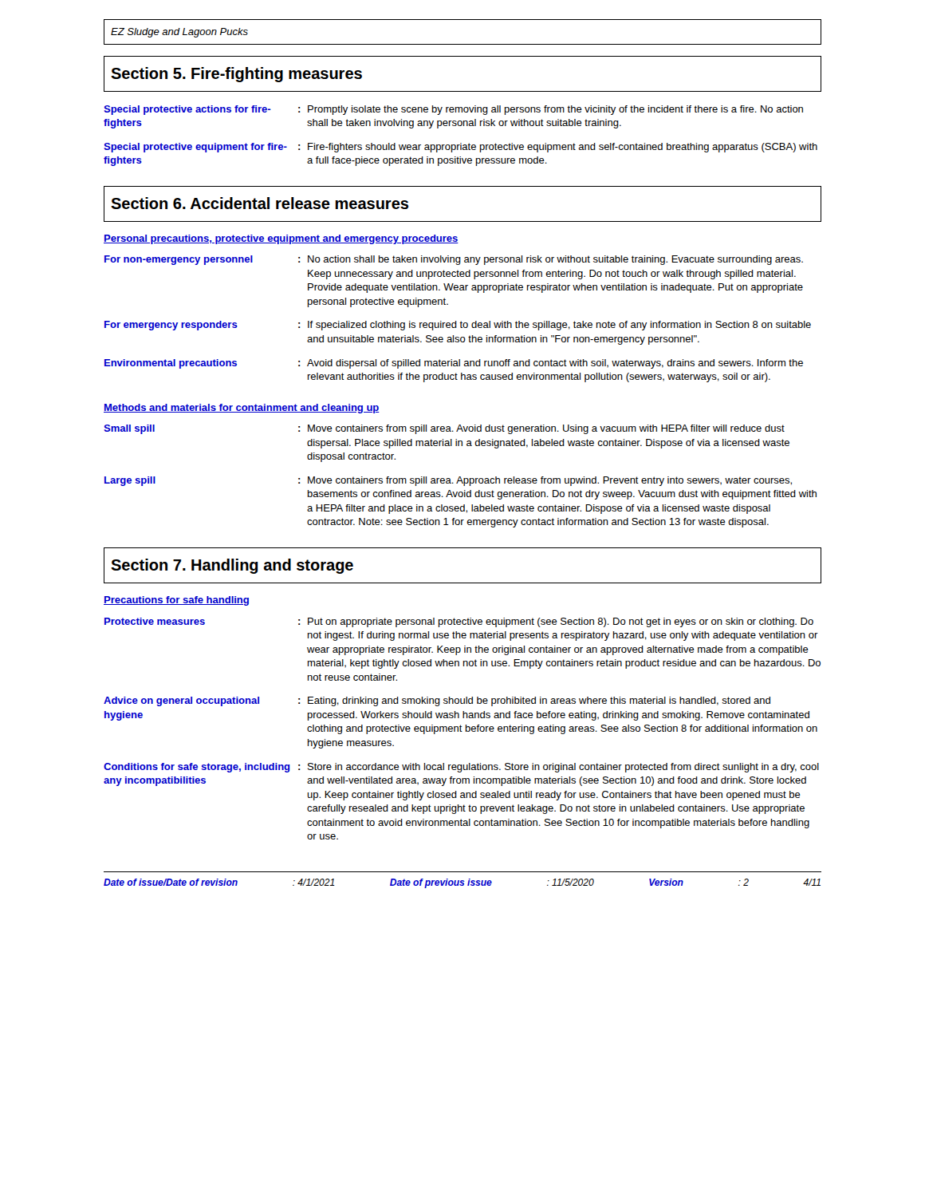EZ Sludge and Lagoon Pucks
Section 5. Fire-fighting measures
| Special protective actions for fire-fighters | : | Promptly isolate the scene by removing all persons from the vicinity of the incident if there is a fire. No action shall be taken involving any personal risk or without suitable training. |
| Special protective equipment for fire-fighters | : | Fire-fighters should wear appropriate protective equipment and self-contained breathing apparatus (SCBA) with a full face-piece operated in positive pressure mode. |
Section 6. Accidental release measures
Personal precautions, protective equipment and emergency procedures
| For non-emergency personnel | : | No action shall be taken involving any personal risk or without suitable training. Evacuate surrounding areas. Keep unnecessary and unprotected personnel from entering. Do not touch or walk through spilled material. Provide adequate ventilation. Wear appropriate respirator when ventilation is inadequate. Put on appropriate personal protective equipment. |
| For emergency responders | : | If specialized clothing is required to deal with the spillage, take note of any information in Section 8 on suitable and unsuitable materials. See also the information in "For non-emergency personnel". |
| Environmental precautions | : | Avoid dispersal of spilled material and runoff and contact with soil, waterways, drains and sewers. Inform the relevant authorities if the product has caused environmental pollution (sewers, waterways, soil or air). |
Methods and materials for containment and cleaning up
| Small spill | : | Move containers from spill area. Avoid dust generation. Using a vacuum with HEPA filter will reduce dust dispersal. Place spilled material in a designated, labeled waste container. Dispose of via a licensed waste disposal contractor. |
| Large spill | : | Move containers from spill area. Approach release from upwind. Prevent entry into sewers, water courses, basements or confined areas. Avoid dust generation. Do not dry sweep. Vacuum dust with equipment fitted with a HEPA filter and place in a closed, labeled waste container. Dispose of via a licensed waste disposal contractor. Note: see Section 1 for emergency contact information and Section 13 for waste disposal. |
Section 7. Handling and storage
Precautions for safe handling
| Protective measures | : | Put on appropriate personal protective equipment (see Section 8). Do not get in eyes or on skin or clothing. Do not ingest. If during normal use the material presents a respiratory hazard, use only with adequate ventilation or wear appropriate respirator. Keep in the original container or an approved alternative made from a compatible material, kept tightly closed when not in use. Empty containers retain product residue and can be hazardous. Do not reuse container. |
| Advice on general occupational hygiene | : | Eating, drinking and smoking should be prohibited in areas where this material is handled, stored and processed. Workers should wash hands and face before eating, drinking and smoking. Remove contaminated clothing and protective equipment before entering eating areas. See also Section 8 for additional information on hygiene measures. |
| Conditions for safe storage, including any incompatibilities | : | Store in accordance with local regulations. Store in original container protected from direct sunlight in a dry, cool and well-ventilated area, away from incompatible materials (see Section 10) and food and drink. Store locked up. Keep container tightly closed and sealed until ready for use. Containers that have been opened must be carefully resealed and kept upright to prevent leakage. Do not store in unlabeled containers. Use appropriate containment to avoid environmental contamination. See Section 10 for incompatible materials before handling or use. |
Date of issue/Date of revision : 4/1/2021 Date of previous issue : 11/5/2020 Version : 2 4/11